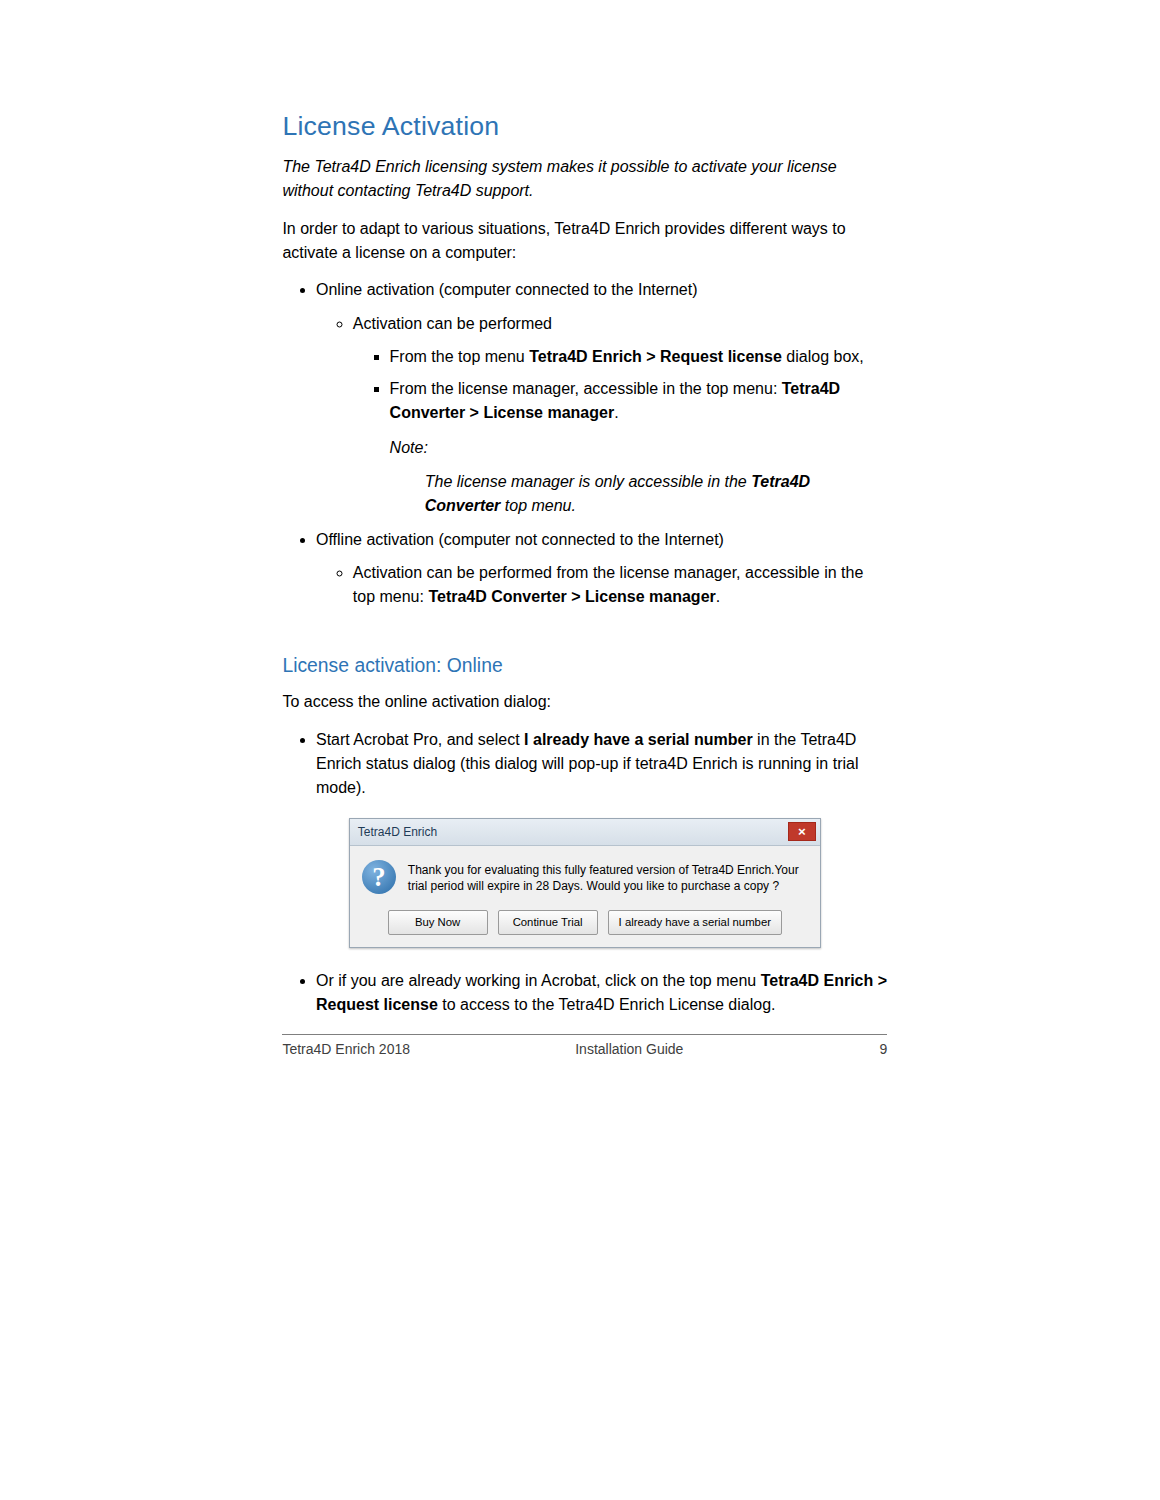License Activation
The Tetra4D Enrich licensing system makes it possible to activate your license without contacting Tetra4D support.
In order to adapt to various situations, Tetra4D Enrich provides different ways to activate a license on a computer:
Online activation (computer connected to the Internet)
Activation can be performed
From the top menu Tetra4D Enrich > Request license dialog box,
From the license manager, accessible in the top menu: Tetra4D Converter > License manager.
Note:
The license manager is only accessible in the Tetra4D Converter top menu.
Offline activation (computer not connected to the Internet)
Activation can be performed from the license manager, accessible in the top menu: Tetra4D Converter > License manager.
License activation: Online
To access the online activation dialog:
Start Acrobat Pro, and select I already have a serial number in the Tetra4D Enrich status dialog (this dialog will pop-up if tetra4D Enrich is running in trial mode).
Tetra4D Enrich ×
?
Thank you for evaluating this fully featured version of Tetra4D Enrich.Your trial period will expire in 28 Days. Would you like to purchase a copy ?
Buy Now
Continue Trial
I already have a serial number
Or if you are already working in Acrobat, click on the top menu Tetra4D Enrich > Request license to access to the Tetra4D Enrich License dialog.
Tetra4D Enrich 2018
Installation Guide
9